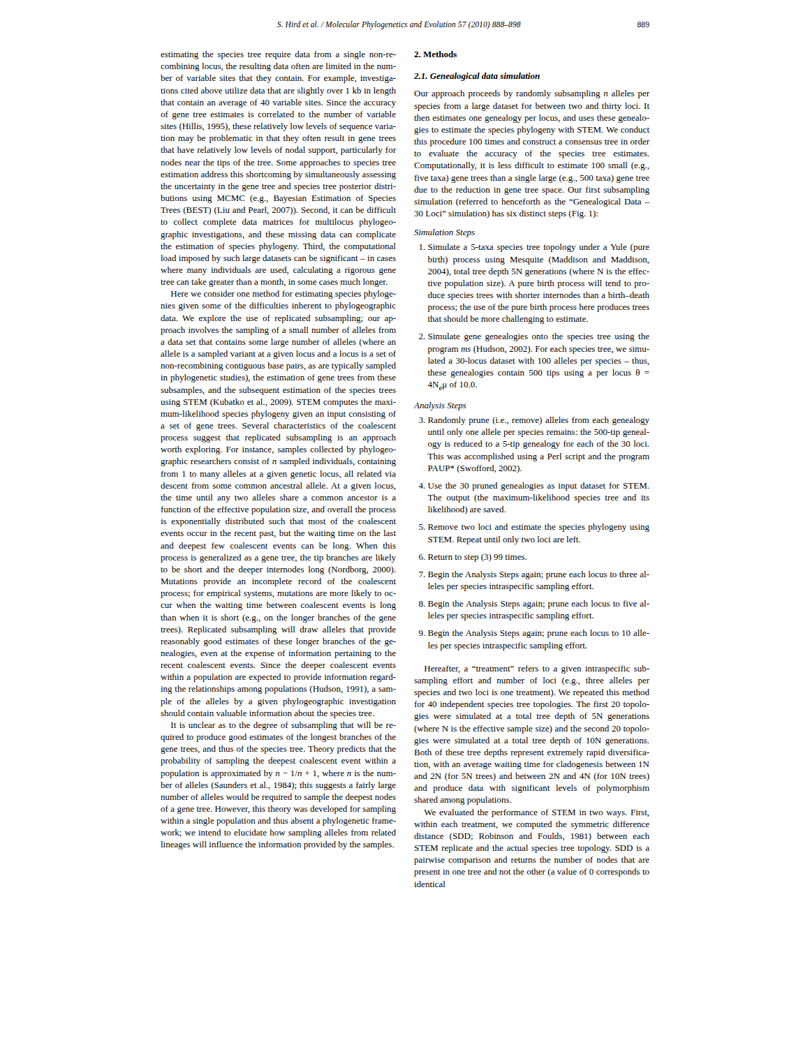S. Hird et al. / Molecular Phylogenetics and Evolution 57 (2010) 888–898 889
estimating the species tree require data from a single non-recombining locus, the resulting data often are limited in the number of variable sites that they contain. For example, investigations cited above utilize data that are slightly over 1 kb in length that contain an average of 40 variable sites. Since the accuracy of gene tree estimates is correlated to the number of variable sites (Hillis, 1995), these relatively low levels of sequence variation may be problematic in that they often result in gene trees that have relatively low levels of nodal support, particularly for nodes near the tips of the tree. Some approaches to species tree estimation address this shortcoming by simultaneously assessing the uncertainty in the gene tree and species tree posterior distributions using MCMC (e.g., Bayesian Estimation of Species Trees (BEST) (Liu and Pearl, 2007)). Second, it can be difficult to collect complete data matrices for multilocus phylogeographic investigations, and these missing data can complicate the estimation of species phylogeny. Third, the computational load imposed by such large datasets can be significant – in cases where many individuals are used, calculating a rigorous gene tree can take greater than a month, in some cases much longer.
Here we consider one method for estimating species phylogenies given some of the difficulties inherent to phylogeographic data. We explore the use of replicated subsampling; our approach involves the sampling of a small number of alleles from a data set that contains some large number of alleles (where an allele is a sampled variant at a given locus and a locus is a set of non-recombining contiguous base pairs, as are typically sampled in phylogenetic studies), the estimation of gene trees from these subsamples, and the subsequent estimation of the species trees using STEM (Kubatko et al., 2009). STEM computes the maximum-likelihood species phylogeny given an input consisting of a set of gene trees. Several characteristics of the coalescent process suggest that replicated subsampling is an approach worth exploring. For instance, samples collected by phylogeographic researchers consist of n sampled individuals, containing from 1 to many alleles at a given genetic locus, all related via descent from some common ancestral allele. At a given locus, the time until any two alleles share a common ancestor is a function of the effective population size, and overall the process is exponentially distributed such that most of the coalescent events occur in the recent past, but the waiting time on the last and deepest few coalescent events can be long. When this process is generalized as a gene tree, the tip branches are likely to be short and the deeper internodes long (Nordborg, 2000). Mutations provide an incomplete record of the coalescent process; for empirical systems, mutations are more likely to occur when the waiting time between coalescent events is long than when it is short (e.g., on the longer branches of the gene trees). Replicated subsampling will draw alleles that provide reasonably good estimates of these longer branches of the genealogies, even at the expense of information pertaining to the recent coalescent events. Since the deeper coalescent events within a population are expected to provide information regarding the relationships among populations (Hudson, 1991), a sample of the alleles by a given phylogeographic investigation should contain valuable information about the species tree.
It is unclear as to the degree of subsampling that will be required to produce good estimates of the longest branches of the gene trees, and thus of the species tree. Theory predicts that the probability of sampling the deepest coalescent event within a population is approximated by n − 1/n + 1, where n is the number of alleles (Saunders et al., 1984); this suggests a fairly large number of alleles would be required to sample the deepest nodes of a gene tree. However, this theory was developed for sampling within a single population and thus absent a phylogenetic framework; we intend to elucidate how sampling alleles from related lineages will influence the information provided by the samples.
2. Methods
2.1. Genealogical data simulation
Our approach proceeds by randomly subsampling n alleles per species from a large dataset for between two and thirty loci. It then estimates one genealogy per locus, and uses these genealogies to estimate the species phylogeny with STEM. We conduct this procedure 100 times and construct a consensus tree in order to evaluate the accuracy of the species tree estimates. Computationally, it is less difficult to estimate 100 small (e.g., five taxa) gene trees than a single large (e.g., 500 taxa) gene tree due to the reduction in gene tree space. Our first subsampling simulation (referred to henceforth as the “Genealogical Data – 30 Loci” simulation) has six distinct steps (Fig. 1):
Simulation Steps
Simulate a 5-taxa species tree topology under a Yule (pure birth) process using Mesquite (Maddison and Maddison, 2004), total tree depth 5N generations (where N is the effective population size). A pure birth process will tend to produce species trees with shorter internodes than a birth–death process; the use of the pure birth process here produces trees that should be more challenging to estimate.
Simulate gene genealogies onto the species tree using the program ms (Hudson, 2002). For each species tree, we simulated a 30-locus dataset with 100 alleles per species – thus, these genealogies contain 500 tips using a per locus θ = 4Neμ of 10.0.
Analysis Steps
Randomly prune (i.e., remove) alleles from each genealogy until only one allele per species remains: the 500-tip genealogy is reduced to a 5-tip genealogy for each of the 30 loci. This was accomplished using a Perl script and the program PAUP* (Swofford, 2002).
Use the 30 pruned genealogies as input dataset for STEM. The output (the maximum-likelihood species tree and its likelihood) are saved.
Remove two loci and estimate the species phylogeny using STEM. Repeat until only two loci are left.
Return to step (3) 99 times.
Begin the Analysis Steps again; prune each locus to three alleles per species intraspecific sampling effort.
Begin the Analysis Steps again; prune each locus to five alleles per species intraspecific sampling effort.
Begin the Analysis Steps again; prune each locus to 10 alleles per species intraspecific sampling effort.
Hereafter, a “treatment” refers to a given intraspecific subsampling effort and number of loci (e.g., three alleles per species and two loci is one treatment). We repeated this method for 40 independent species tree topologies. The first 20 topologies were simulated at a total tree depth of 5N generations (where N is the effective sample size) and the second 20 topologies were simulated at a total tree depth of 10N generations. Both of these tree depths represent extremely rapid diversification, with an average waiting time for cladogenesis between 1N and 2N (for 5N trees) and between 2N and 4N (for 10N trees) and produce data with significant levels of polymorphism shared among populations.
We evaluated the performance of STEM in two ways. First, within each treatment, we computed the symmetric difference distance (SDD; Robinson and Foulds, 1981) between each STEM replicate and the actual species tree topology. SDD is a pairwise comparison and returns the number of nodes that are present in one tree and not the other (a value of 0 corresponds to identical